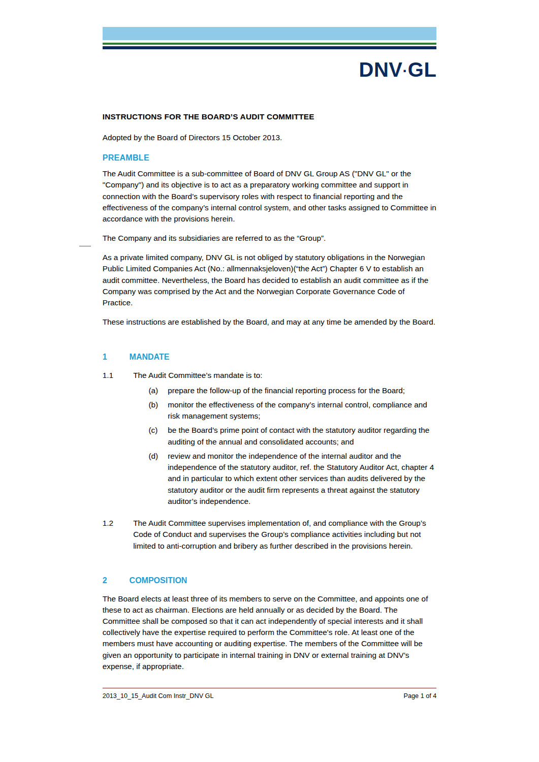DNV·GL
INSTRUCTIONS FOR THE BOARD’S AUDIT COMMITTEE
Adopted by the Board of Directors 15 October 2013.
PREAMBLE
The Audit Committee is a sub-committee of Board of DNV GL Group AS ("DNV GL" or the "Company") and its objective is to act as a preparatory working committee and support in connection with the Board’s supervisory roles with respect to financial reporting and the effectiveness of the company’s internal control system, and other tasks assigned to Committee in accordance with the provisions herein.
The Company and its subsidiaries are referred to as the “Group”.
As a private limited company, DNV GL is not obliged by statutory obligations in the Norwegian Public Limited Companies Act (No.: allmennaksjeloven)(“the Act”) Chapter 6 V to establish an audit committee. Nevertheless, the Board has decided to establish an audit committee as if the Company was comprised by the Act and the Norwegian Corporate Governance Code of Practice.
These instructions are established by the Board, and may at any time be amended by the Board.
1 MANDATE
1.1
The Audit Committee’s mandate is to:
(a) prepare the follow-up of the financial reporting process for the Board;
(b) monitor the effectiveness of the company’s internal control, compliance and risk management systems;
(c) be the Board’s prime point of contact with the statutory auditor regarding the auditing of the annual and consolidated accounts; and
(d) review and monitor the independence of the internal auditor and the independence of the statutory auditor, ref. the Statutory Auditor Act, chapter 4 and in particular to which extent other services than audits delivered by the statutory auditor or the audit firm represents a threat against the statutory auditor’s independence.
1.2
The Audit Committee supervises implementation of, and compliance with the Group’s Code of Conduct and supervises the Group’s compliance activities including but not limited to anti-corruption and bribery as further described in the provisions herein.
2 COMPOSITION
The Board elects at least three of its members to serve on the Committee, and appoints one of these to act as chairman. Elections are held annually or as decided by the Board. The Committee shall be composed so that it can act independently of special interests and it shall collectively have the expertise required to perform the Committee's role. At least one of the members must have accounting or auditing expertise. The members of the Committee will be given an opportunity to participate in internal training in DNV or external training at DNV’s expense, if appropriate.
2013_10_15_Audit Com Instr_DNV GL Page 1 of 4